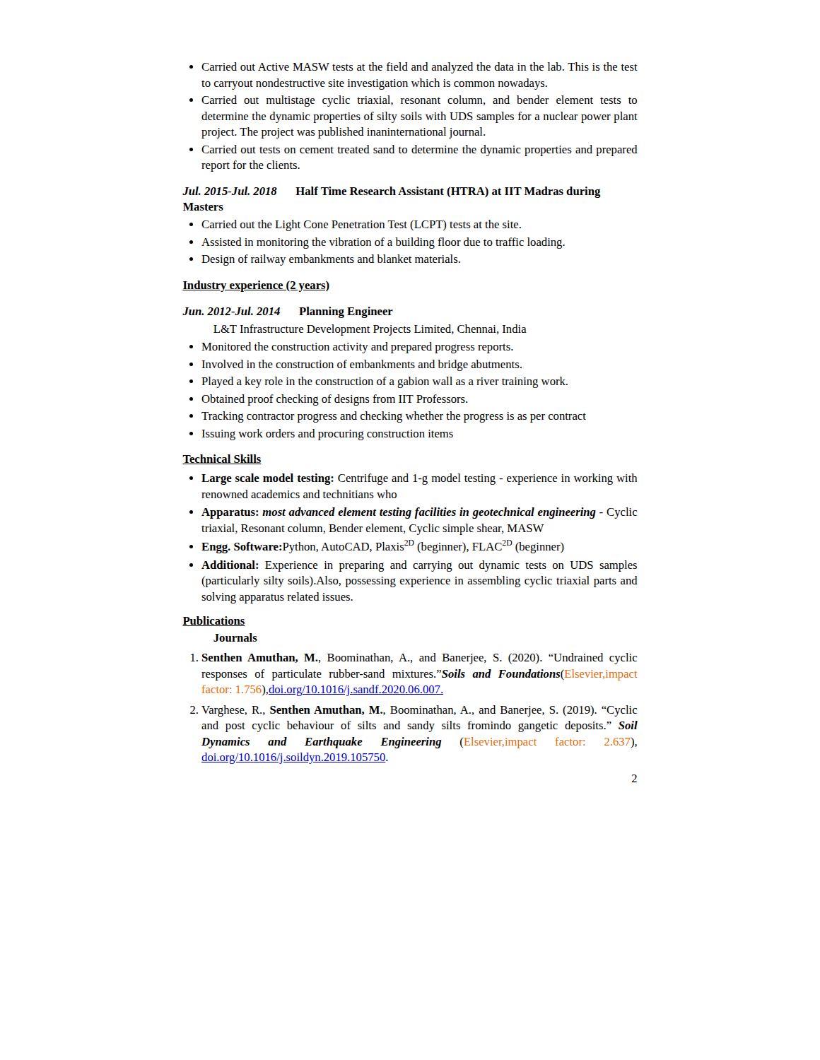Carried out Active MASW tests at the field and analyzed the data in the lab. This is the test to carryout nondestructive site investigation which is common nowadays.
Carried out multistage cyclic triaxial, resonant column, and bender element tests to determine the dynamic properties of silty soils with UDS samples for a nuclear power plant project. The project was published inaninternational journal.
Carried out tests on cement treated sand to determine the dynamic properties and prepared report for the clients.
Jul. 2015-Jul. 2018 Half Time Research Assistant (HTRA) at IIT Madras during Masters
Carried out the Light Cone Penetration Test (LCPT) tests at the site.
Assisted in monitoring the vibration of a building floor due to traffic loading.
Design of railway embankments and blanket materials.
Industry experience (2 years)
Jun. 2012-Jul. 2014 Planning Engineer
L&T Infrastructure Development Projects Limited, Chennai, India
Monitored the construction activity and prepared progress reports.
Involved in the construction of embankments and bridge abutments.
Played a key role in the construction of a gabion wall as a river training work.
Obtained proof checking of designs from IIT Professors.
Tracking contractor progress and checking whether the progress is as per contract
Issuing work orders and procuring construction items
Technical Skills
Large scale model testing: Centrifuge and 1-g model testing - experience in working with renowned academics and technitians who
Apparatus: most advanced element testing facilities in geotechnical engineering - Cyclic triaxial, Resonant column, Bender element, Cyclic simple shear, MASW
Engg. Software: Python, AutoCAD, Plaxis2D (beginner), FLAC2D (beginner)
Additional: Experience in preparing and carrying out dynamic tests on UDS samples (particularly silty soils).Also, possessing experience in assembling cyclic triaxial parts and solving apparatus related issues.
Publications
Journals
Senthen Amuthan, M., Boominathan, A., and Banerjee, S. (2020). “Undrained cyclic responses of particulate rubber-sand mixtures.”Soils and Foundations(Elsevier,impact factor: 1.756),doi.org/10.1016/j.sandf.2020.06.007.
Varghese, R., Senthen Amuthan, M., Boominathan, A., and Banerjee, S. (2019). “Cyclic and post cyclic behaviour of silts and sandy silts fromindo gangetic deposits.” Soil Dynamics and Earthquake Engineering (Elsevier,impact factor: 2.637), doi.org/10.1016/j.soildyn.2019.105750.
2